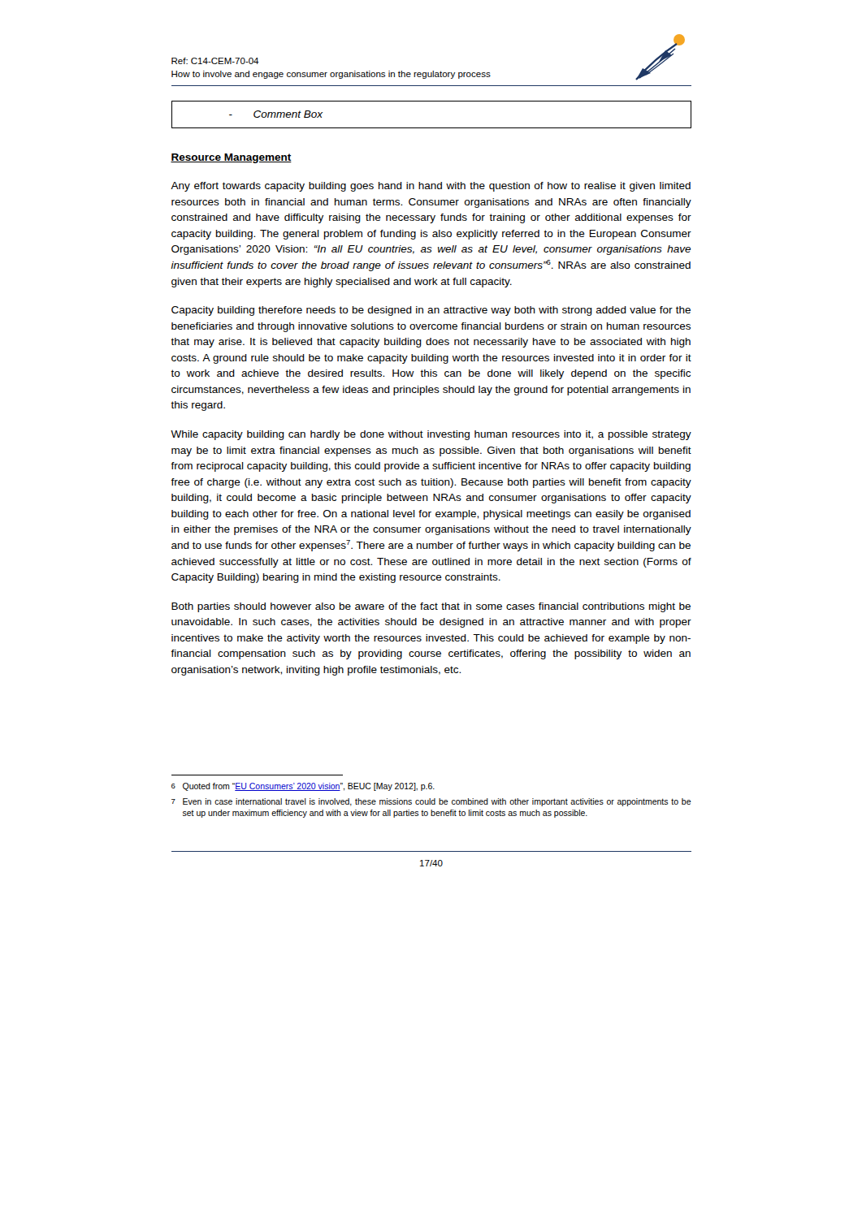Ref: C14-CEM-70-04
How to involve and engage consumer organisations in the regulatory process
-Comment Box
Resource Management
Any effort towards capacity building goes hand in hand with the question of how to realise it given limited resources both in financial and human terms. Consumer organisations and NRAs are often financially constrained and have difficulty raising the necessary funds for training or other additional expenses for capacity building. The general problem of funding is also explicitly referred to in the European Consumer Organisations’ 2020 Vision: “In all EU countries, as well as at EU level, consumer organisations have insufficient funds to cover the broad range of issues relevant to consumers”6. NRAs are also constrained given that their experts are highly specialised and work at full capacity.
Capacity building therefore needs to be designed in an attractive way both with strong added value for the beneficiaries and through innovative solutions to overcome financial burdens or strain on human resources that may arise. It is believed that capacity building does not necessarily have to be associated with high costs. A ground rule should be to make capacity building worth the resources invested into it in order for it to work and achieve the desired results. How this can be done will likely depend on the specific circumstances, nevertheless a few ideas and principles should lay the ground for potential arrangements in this regard.
While capacity building can hardly be done without investing human resources into it, a possible strategy may be to limit extra financial expenses as much as possible. Given that both organisations will benefit from reciprocal capacity building, this could provide a sufficient incentive for NRAs to offer capacity building free of charge (i.e. without any extra cost such as tuition). Because both parties will benefit from capacity building, it could become a basic principle between NRAs and consumer organisations to offer capacity building to each other for free. On a national level for example, physical meetings can easily be organised in either the premises of the NRA or the consumer organisations without the need to travel internationally and to use funds for other expenses7. There are a number of further ways in which capacity building can be achieved successfully at little or no cost. These are outlined in more detail in the next section (Forms of Capacity Building) bearing in mind the existing resource constraints.
Both parties should however also be aware of the fact that in some cases financial contributions might be unavoidable. In such cases, the activities should be designed in an attractive manner and with proper incentives to make the activity worth the resources invested. This could be achieved for example by non-financial compensation such as by providing course certificates, offering the possibility to widen an organisation’s network, inviting high profile testimonials, etc.
6
Quoted from “EU Consumers’ 2020 vision”, BEUC [May 2012], p.6.
7
Even in case international travel is involved, these missions could be combined with other important activities or appointments to be set up under maximum efficiency and with a view for all parties to benefit to limit costs as much as possible.
17/40